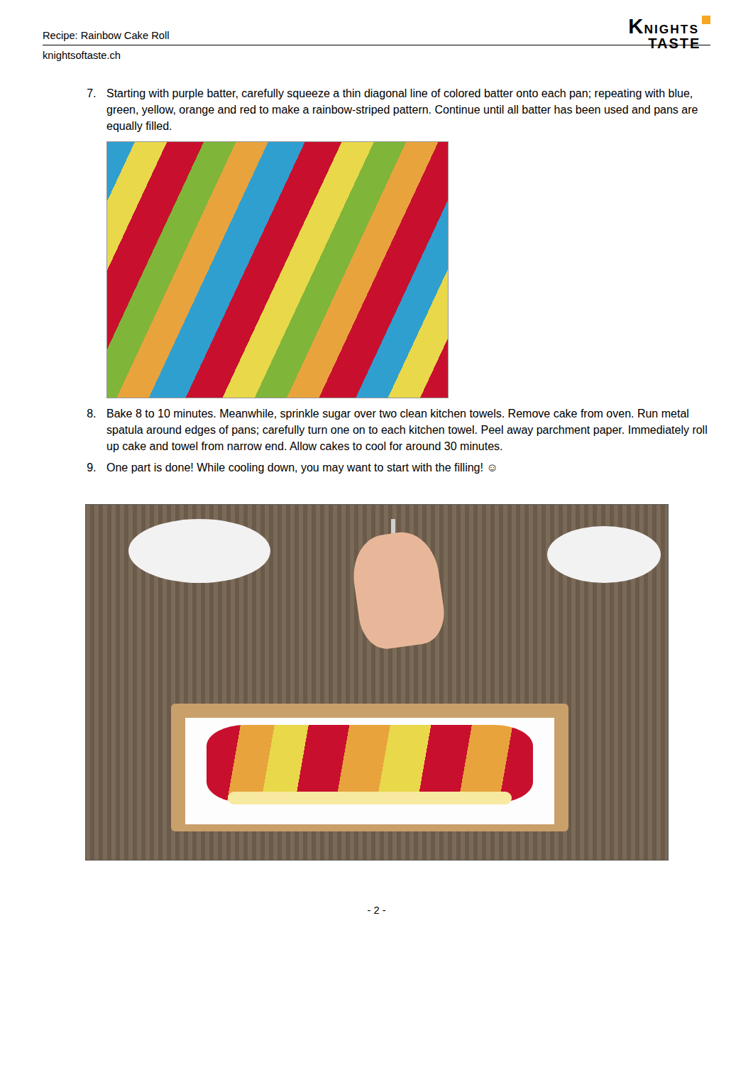Recipe: Rainbow Cake Roll
KNIGHTS TASTE
knightsoftaste.ch
Starting with purple batter, carefully squeeze a thin diagonal line of colored batter onto each pan; repeating with blue, green, yellow, orange and red to make a rainbow-striped pattern. Continue until all batter has been used and pans are equally filled.
Bake 8 to 10 minutes. Meanwhile, sprinkle sugar over two clean kitchen towels. Remove cake from oven. Run metal spatula around edges of pans; carefully turn one on to each kitchen towel. Peel away parchment paper. Immediately roll up cake and towel from narrow end. Allow cakes to cool for around 30 minutes.
One part is done! While cooling down, you may want to start with the filling! ☺
- 2 -